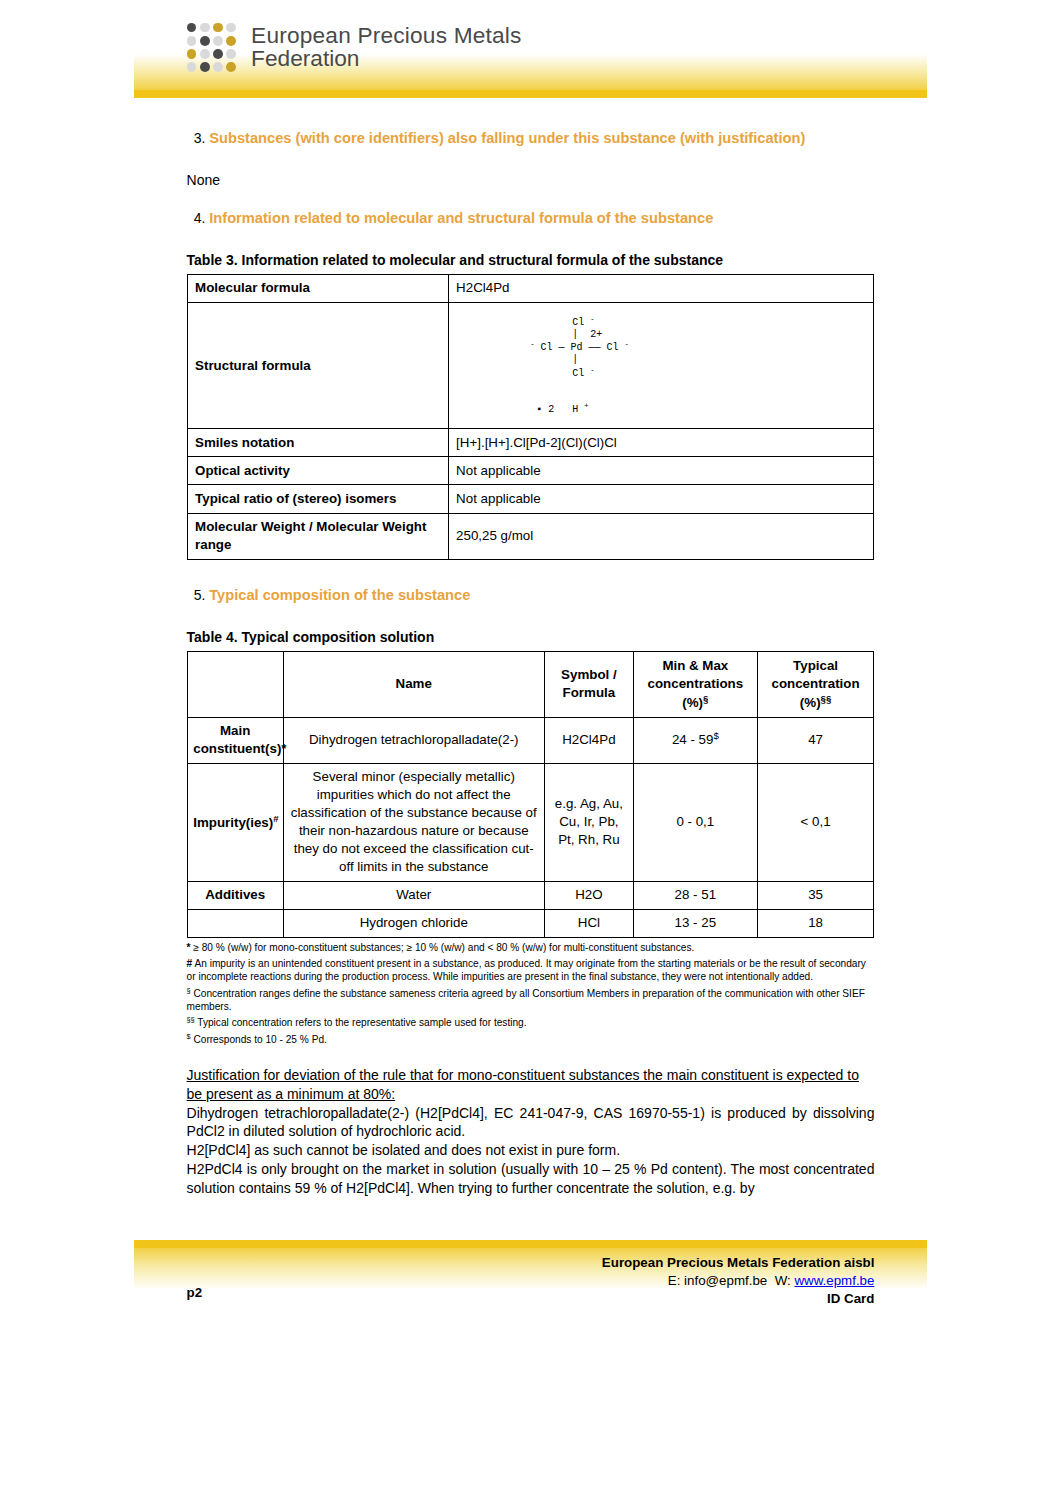European Precious Metals
Federation
Substances (with core identifiers) also falling under this substance (with justification)
None
Information related to molecular and structural formula of the substance
Table 3. Information related to molecular and structural formula of the substance
| Molecular formula | H2Cl4Pd |
| Structural formula | Cl - / 2+ - Cl — Pd —— Cl - / Cl - ▪ 2 H + |
| Smiles notation | [H+].[H+].Cl[Pd-2](Cl)(Cl)Cl |
| Optical activity | Not applicable |
| Typical ratio of (stereo) isomers | Not applicable |
| Molecular Weight / Molecular Weight range | 250,25 g/mol |
Typical composition of the substance
Table 4. Typical composition solution
| | Name | Symbol / Formula | Min & Max concentrations (%) § | Typical concentration (%) §§ |
| --- | --- | --- | --- | --- |
| Main constituent(s)* | Dihydrogen tetrachloropalladate(2-) | H2Cl4Pd | 24 - 59 $ | 47 |
| Impurity(ies) # | Several minor (especially metallic) impurities which do not affect the classification of the substance because of their non-hazardous nature or because they do not exceed the classification cut-off limits in the substance | e.g. Ag, Au, Cu, Ir, Pb, Pt, Rh, Ru | 0 - 0,1 | < 0,1 |
| Additives | Water | H2O | 28 - 51 | 35 |
| | Hydrogen chloride | HCl | 13 - 25 | 18 |
* ≥ 80 % (w/w) for mono-constituent substances; ≥ 10 % (w/w) and < 80 % (w/w) for multi-constituent substances.
# An impurity is an unintended constituent present in a substance, as produced. It may originate from the starting materials or be the result of secondary or incomplete reactions during the production process. While impurities are present in the final substance, they were not intentionally added.
§ Concentration ranges define the substance sameness criteria agreed by all Consortium Members in preparation of the communication with other SIEF members.
§§ Typical concentration refers to the representative sample used for testing.
$ Corresponds to 10 - 25 % Pd.
Justification for deviation of the rule that for mono-constituent substances the main constituent is expected to be present as a minimum at 80%:
Dihydrogen tetrachloropalladate(2-) (H2[PdCl4], EC 241-047-9, CAS 16970-55-1) is produced by dissolving PdCl2 in diluted solution of hydrochloric acid.
H2[PdCl4] as such cannot be isolated and does not exist in pure form.
H2PdCl4 is only brought on the market in solution (usually with 10 – 25 % Pd content). The most concentrated solution contains 59 % of H2[PdCl4]. When trying to further concentrate the solution, e.g. by
p2
European Precious Metals Federation aisbl
E: info@epmf.be W: www.epmf.be
ID Card